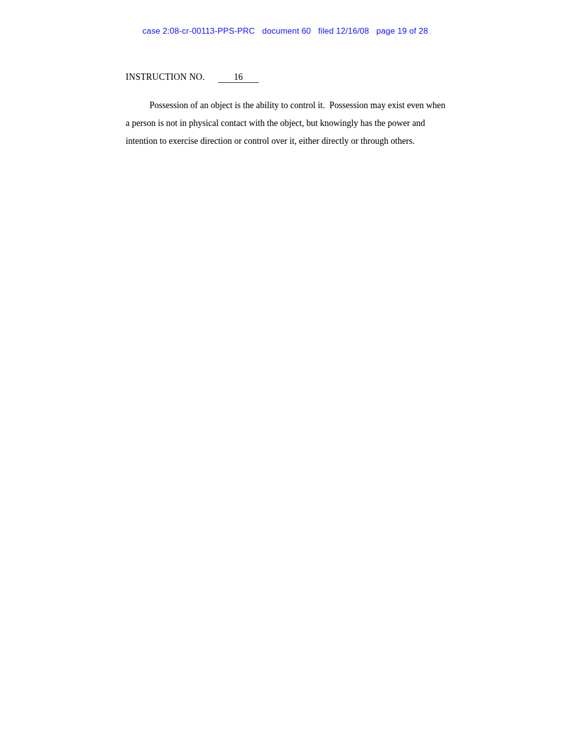case 2:08-cr-00113-PPS-PRC document 60 filed 12/16/08 page 19 of 28
INSTRUCTION NO. 16
Possession of an object is the ability to control it. Possession may exist even when a person is not in physical contact with the object, but knowingly has the power and intention to exercise direction or control over it, either directly or through others.